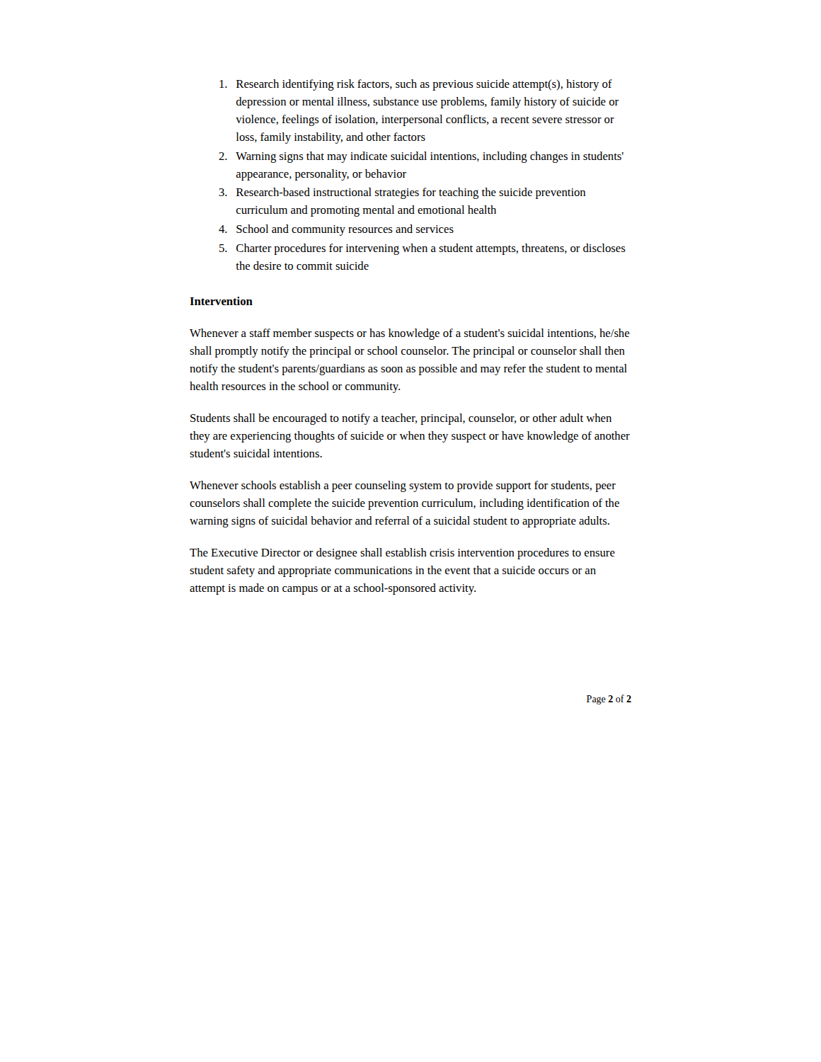Research identifying risk factors, such as previous suicide attempt(s), history of depression or mental illness, substance use problems, family history of suicide or violence, feelings of isolation, interpersonal conflicts, a recent severe stressor or loss, family instability, and other factors
Warning signs that may indicate suicidal intentions, including changes in students' appearance, personality, or behavior
Research-based instructional strategies for teaching the suicide prevention curriculum and promoting mental and emotional health
School and community resources and services
Charter procedures for intervening when a student attempts, threatens, or discloses the desire to commit suicide
Intervention
Whenever a staff member suspects or has knowledge of a student's suicidal intentions, he/she shall promptly notify the principal or school counselor. The principal or counselor shall then notify the student's parents/guardians as soon as possible and may refer the student to mental health resources in the school or community.
Students shall be encouraged to notify a teacher, principal, counselor, or other adult when they are experiencing thoughts of suicide or when they suspect or have knowledge of another student's suicidal intentions.
Whenever schools establish a peer counseling system to provide support for students, peer counselors shall complete the suicide prevention curriculum, including identification of the warning signs of suicidal behavior and referral of a suicidal student to appropriate adults.
The Executive Director or designee shall establish crisis intervention procedures to ensure student safety and appropriate communications in the event that a suicide occurs or an attempt is made on campus or at a school-sponsored activity.
Page 2 of 2